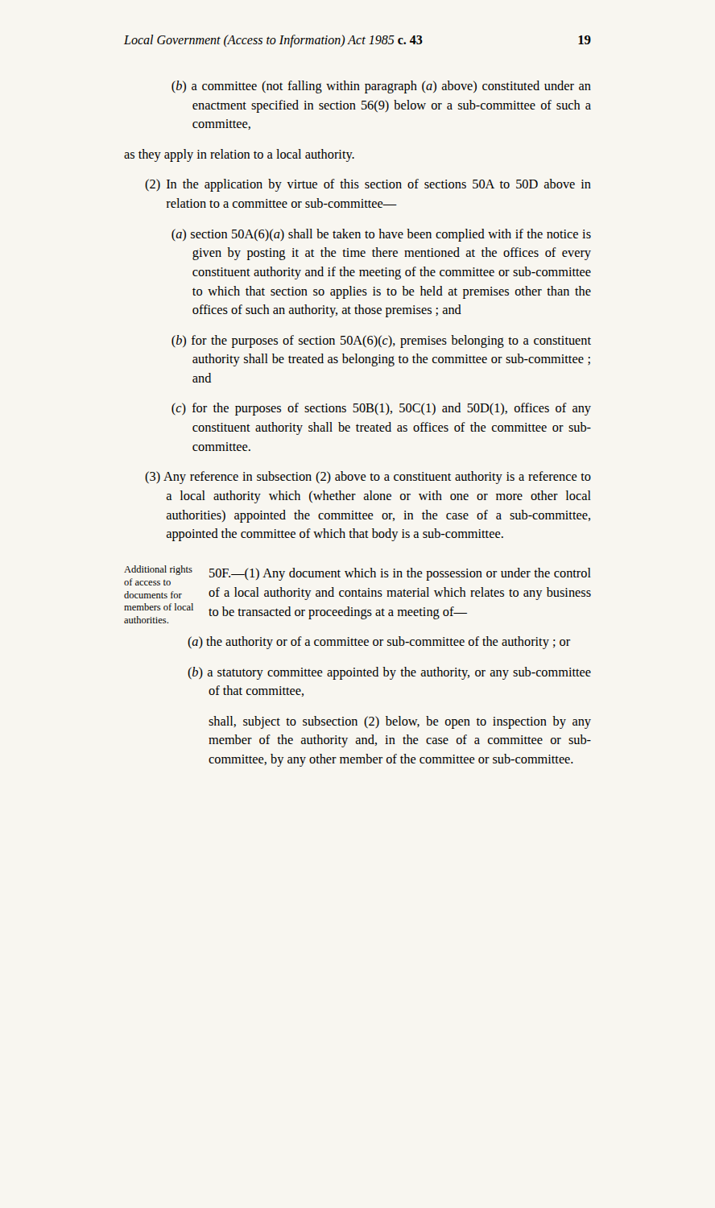Local Government (Access to Information) Act 1985 c. 43
19
(b) a committee (not falling within paragraph (a) above) constituted under an enactment specified in section 56(9) below or a sub-committee of such a committee,
as they apply in relation to a local authority.
(2) In the application by virtue of this section of sections 50A to 50D above in relation to a committee or sub-committee—
(a) section 50A(6)(a) shall be taken to have been complied with if the notice is given by posting it at the time there mentioned at the offices of every constituent authority and if the meeting of the committee or sub-committee to which that section so applies is to be held at premises other than the offices of such an authority, at those premises ; and
(b) for the purposes of section 50A(6)(c), premises belonging to a constituent authority shall be treated as belonging to the committee or sub-committee ; and
(c) for the purposes of sections 50B(1), 50C(1) and 50D(1), offices of any constituent authority shall be treated as offices of the committee or sub-committee.
(3) Any reference in subsection (2) above to a constituent authority is a reference to a local authority which (whether alone or with one or more other local authorities) appointed the committee or, in the case of a sub-committee, appointed the committee of which that body is a sub-committee.
Additional rights of access to documents for members of local authorities.
50F.—(1) Any document which is in the possession or under the control of a local authority and contains material which relates to any business to be transacted or proceedings at a meeting of—
(a) the authority or of a committee or sub-committee of the authority ; or
(b) a statutory committee appointed by the authority, or any sub-committee of that committee,
shall, subject to subsection (2) below, be open to inspection by any member of the authority and, in the case of a committee or sub-committee, by any other member of the committee or sub-committee.